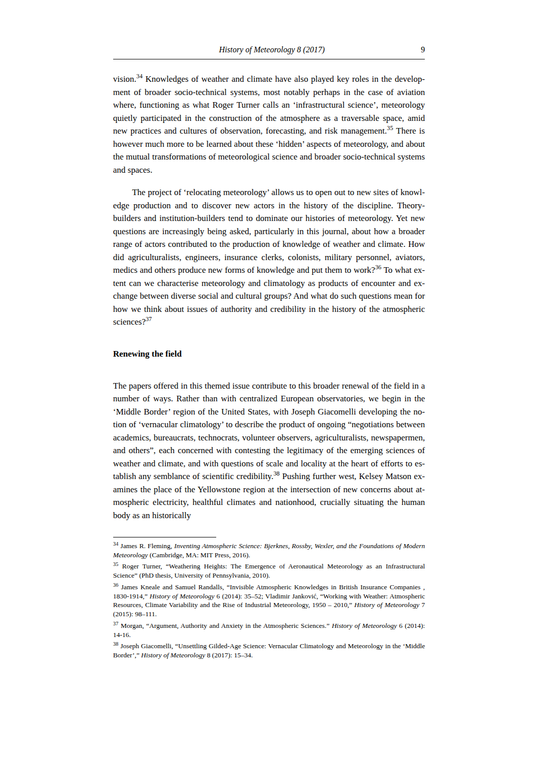History of Meteorology 8 (2017) 9
vision.34 Knowledges of weather and climate have also played key roles in the development of broader socio-technical systems, most notably perhaps in the case of aviation where, functioning as what Roger Turner calls an ‘infrastructural science’, meteorology quietly participated in the construction of the atmosphere as a traversable space, amid new practices and cultures of observation, forecasting, and risk management.35 There is however much more to be learned about these ‘hidden’ aspects of meteorology, and about the mutual transformations of meteorological science and broader socio-technical systems and spaces.
The project of ‘relocating meteorology’ allows us to open out to new sites of knowledge production and to discover new actors in the history of the discipline. Theory-builders and institution-builders tend to dominate our histories of meteorology. Yet new questions are increasingly being asked, particularly in this journal, about how a broader range of actors contributed to the production of knowledge of weather and climate. How did agriculturalists, engineers, insurance clerks, colonists, military personnel, aviators, medics and others produce new forms of knowledge and put them to work?36 To what extent can we characterise meteorology and climatology as products of encounter and exchange between diverse social and cultural groups? And what do such questions mean for how we think about issues of authority and credibility in the history of the atmospheric sciences?37
Renewing the field
The papers offered in this themed issue contribute to this broader renewal of the field in a number of ways. Rather than with centralized European observatories, we begin in the ‘Middle Border’ region of the United States, with Joseph Giacomelli developing the notion of ‘vernacular climatology’ to describe the product of ongoing “negotiations between academics, bureaucrats, technocrats, volunteer observers, agriculturalists, newspapermen, and others”, each concerned with contesting the legitimacy of the emerging sciences of weather and climate, and with questions of scale and locality at the heart of efforts to establish any semblance of scientific credibility.38 Pushing further west, Kelsey Matson examines the place of the Yellowstone region at the intersection of new concerns about atmospheric electricity, healthful climates and nationhood, crucially situating the human body as an historically
34 James R. Fleming, Inventing Atmospheric Science: Bjerknes, Rossby, Wexler, and the Foundations of Modern Meteorology (Cambridge, MA: MIT Press, 2016).
35 Roger Turner, “Weathering Heights: The Emergence of Aeronautical Meteorology as an Infrastructural Science” (PhD thesis, University of Pennsylvania, 2010).
36 James Kneale and Samuel Randalls, “Invisible Atmospheric Knowledges in British Insurance Companies , 1830-1914,” History of Meteorology 6 (2014): 35–52; Vladimir Janković, “Working with Weather: Atmospheric Resources, Climate Variability and the Rise of Industrial Meteorology, 1950 – 2010,” History of Meteorology 7 (2015): 98–111.
37 Morgan, “Argument, Authority and Anxiety in the Atmospheric Sciences.” History of Meteorology 6 (2014): 14-16.
38 Joseph Giacomelli, “Unsettling Gilded-Age Science: Vernacular Climatology and Meteorology in the ‘Middle Border’,” History of Meteorology 8 (2017): 15–34.